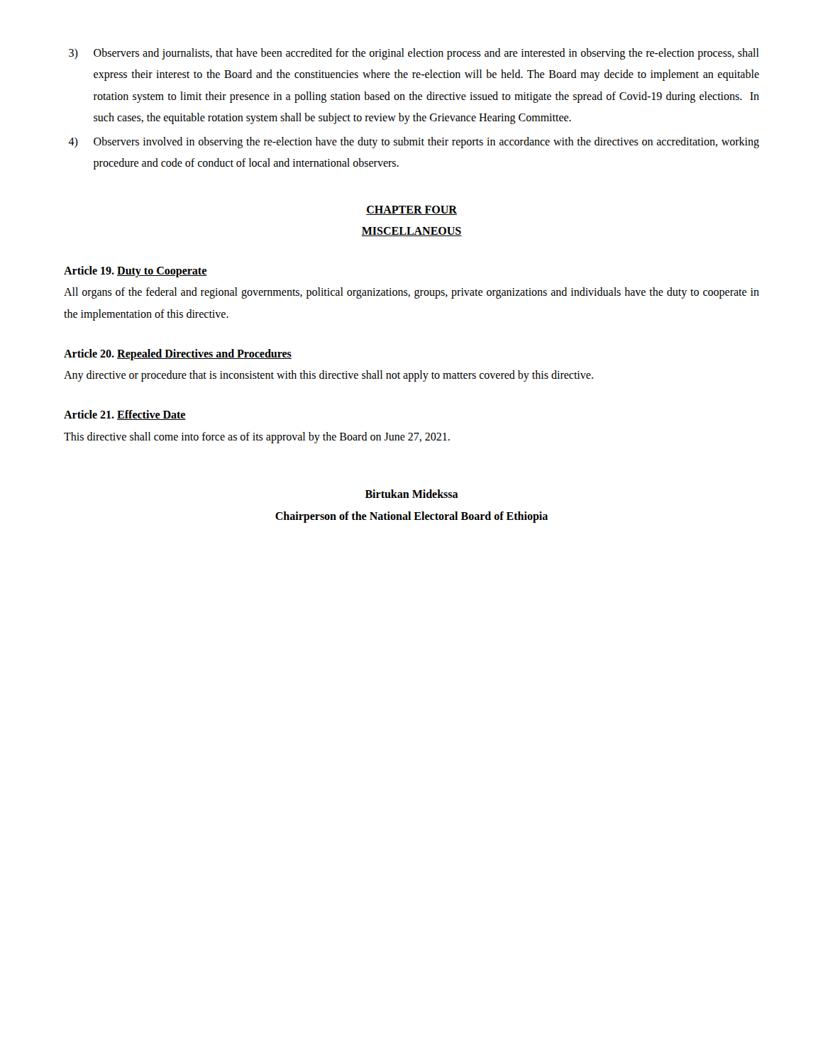Observers and journalists, that have been accredited for the original election process and are interested in observing the re-election process, shall express their interest to the Board and the constituencies where the re-election will be held. The Board may decide to implement an equitable rotation system to limit their presence in a polling station based on the directive issued to mitigate the spread of Covid-19 during elections. In such cases, the equitable rotation system shall be subject to review by the Grievance Hearing Committee.
Observers involved in observing the re-election have the duty to submit their reports in accordance with the directives on accreditation, working procedure and code of conduct of local and international observers.
CHAPTER FOUR
MISCELLANEOUS
Article 19. Duty to Cooperate
All organs of the federal and regional governments, political organizations, groups, private organizations and individuals have the duty to cooperate in the implementation of this directive.
Article 20. Repealed Directives and Procedures
Any directive or procedure that is inconsistent with this directive shall not apply to matters covered by this directive.
Article 21. Effective Date
This directive shall come into force as of its approval by the Board on June 27, 2021.
Birtukan Midekssa
Chairperson of the National Electoral Board of Ethiopia